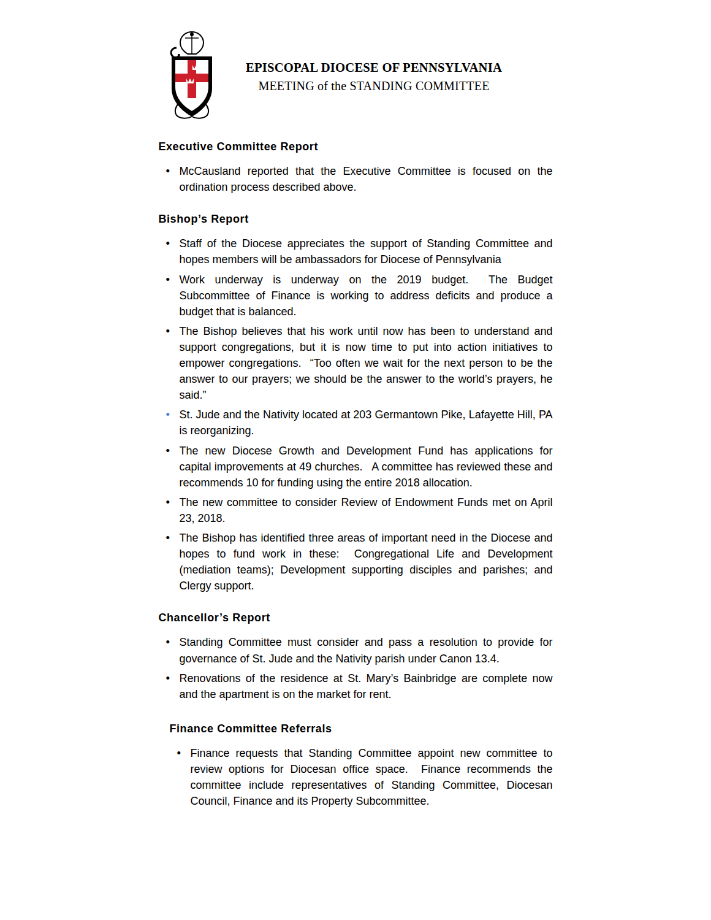EPISCOPAL DIOCESE OF PENNSYLVANIA
MEETING of the STANDING COMMITTEE
Executive Committee Report
McCausland reported that the Executive Committee is focused on the ordination process described above.
Bishop’s Report
Staff of the Diocese appreciates the support of Standing Committee and hopes members will be ambassadors for Diocese of Pennsylvania
Work underway is underway on the 2019 budget. The Budget Subcommittee of Finance is working to address deficits and produce a budget that is balanced.
The Bishop believes that his work until now has been to understand and support congregations, but it is now time to put into action initiatives to empower congregations. “Too often we wait for the next person to be the answer to our prayers; we should be the answer to the world’s prayers, he said.”
St. Jude and the Nativity located at 203 Germantown Pike, Lafayette Hill, PA is reorganizing.
The new Diocese Growth and Development Fund has applications for capital improvements at 49 churches. A committee has reviewed these and recommends 10 for funding using the entire 2018 allocation.
The new committee to consider Review of Endowment Funds met on April 23, 2018.
The Bishop has identified three areas of important need in the Diocese and hopes to fund work in these: Congregational Life and Development (mediation teams); Development supporting disciples and parishes; and Clergy support.
Chancellor’s Report
Standing Committee must consider and pass a resolution to provide for governance of St. Jude and the Nativity parish under Canon 13.4.
Renovations of the residence at St. Mary’s Bainbridge are complete now and the apartment is on the market for rent.
Finance Committee Referrals
Finance requests that Standing Committee appoint new committee to review options for Diocesan office space. Finance recommends the committee include representatives of Standing Committee, Diocesan Council, Finance and its Property Subcommittee.